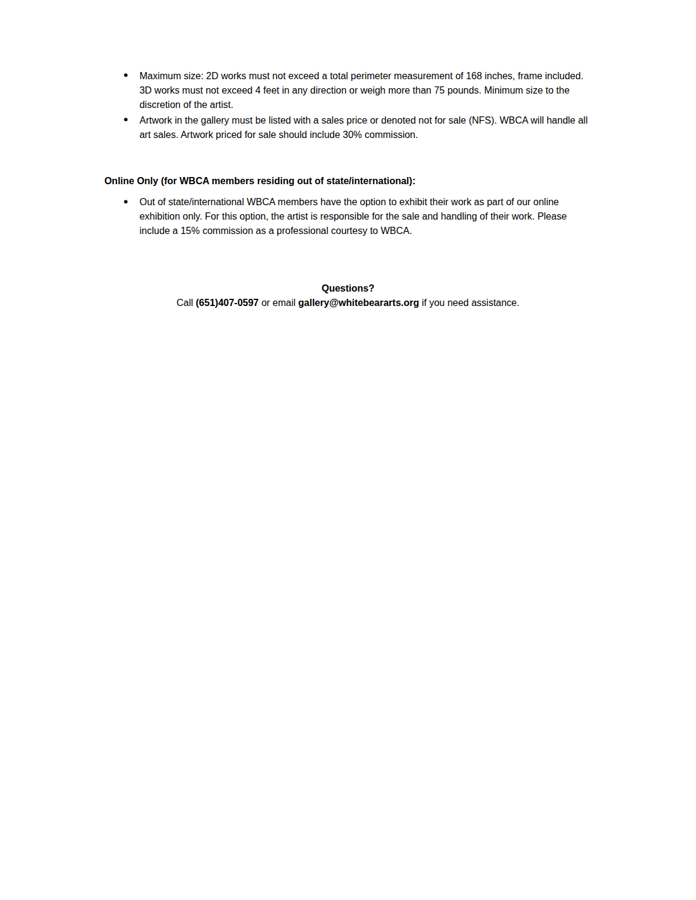Maximum size: 2D works must not exceed a total perimeter measurement of 168 inches, frame included. 3D works must not exceed 4 feet in any direction or weigh more than 75 pounds. Minimum size to the discretion of the artist.
Artwork in the gallery must be listed with a sales price or denoted not for sale (NFS). WBCA will handle all art sales. Artwork priced for sale should include 30% commission.
Online Only (for WBCA members residing out of state/international):
Out of state/international WBCA members have the option to exhibit their work as part of our online exhibition only. For this option, the artist is responsible for the sale and handling of their work. Please include a 15% commission as a professional courtesy to WBCA.
Questions?
Call (651)407-0597 or email gallery@whitebeararts.org if you need assistance.